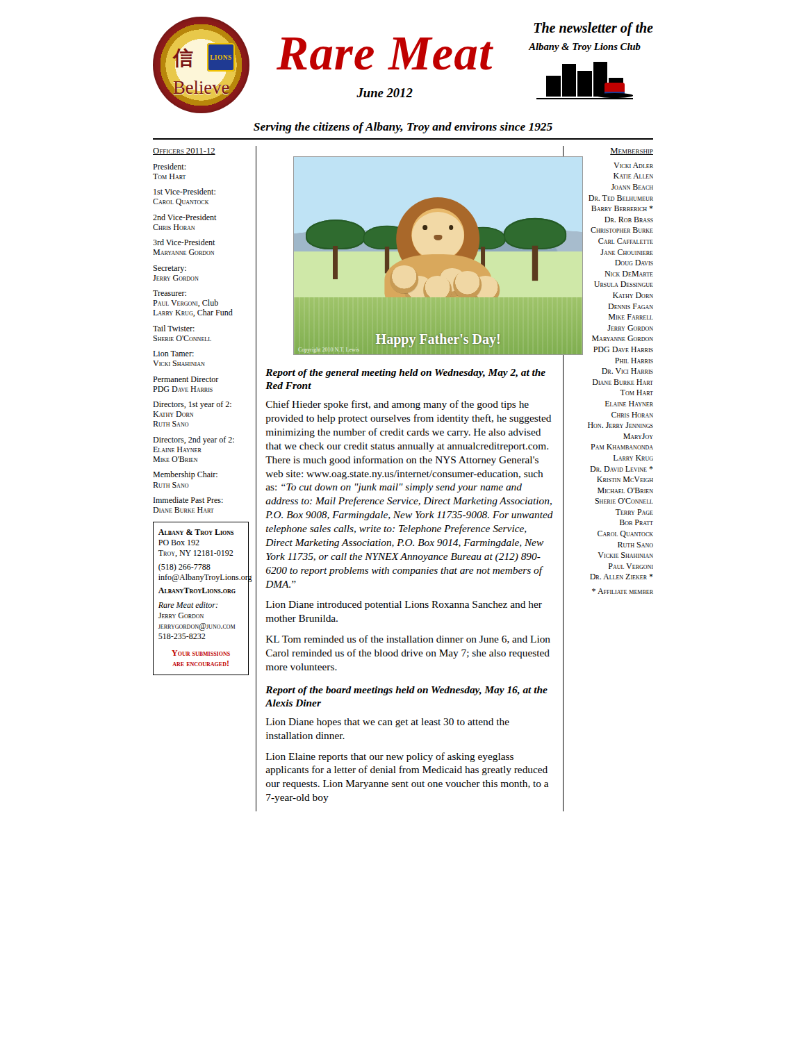信
LIONS
Believe
Rare Meat
June 2012
The newsletter of the
Albany & Troy Lions Club
Serving the citizens of Albany, Troy and environs since 1925
Officers 2011-12
President: Tom Hart
1st Vice-President: Carol Quantock
2nd Vice-President Chris Horan
3rd Vice-President Maryanne Gordon
Secretary: Jerry Gordon
Treasurer: Paul Vergoni, Club Larry Krug, Char Fund
Tail Twister: Sherie O'Connell
Lion Tamer: Vicki Shahinian
Permanent Director PDG Dave Harris
Directors, 1st year of 2: Kathy Dorn Ruth Sano
Directors, 2nd year of 2: Elaine Hayner Mike O'Brien
Membership Chair: Ruth Sano
Immediate Past Pres: Diane Burke Hart
Albany & Troy Lions
PO Box 192
Troy, NY 12181-0192
(518) 266-7788
info@AlbanyTroyLions.org
AlbanyTroyLions.org
Rare Meat editor:
Jerry Gordon
jerrygordon@juno.com
518-235-8232
Your submissions
are encouraged!
Happy Father's Day!
Copyright 2010 N.T. Lewis
Report of the general meeting held on Wednesday, May 2, at the Red Front
Chief Hieder spoke first, and among many of the good tips he provided to help protect ourselves from identity theft, he suggested minimizing the number of credit cards we carry. He also advised that we check our credit status annually at annualcreditreport.com. There is much good information on the NYS Attorney General's web site: www.oag.state.ny.us/internet/consumer-education, such as: “To cut down on "junk mail" simply send your name and address to: Mail Preference Service, Direct Marketing Association, P.O. Box 9008, Farmingdale, New York 11735-9008. For unwanted telephone sales calls, write to: Telephone Preference Service, Direct Marketing Association, P.O. Box 9014, Farmingdale, New York 11735, or call the NYNEX Annoyance Bureau at (212) 890-6200 to report problems with companies that are not members of DMA.”
Lion Diane introduced potential Lions Roxanna Sanchez and her mother Brunilda.
KL Tom reminded us of the installation dinner on June 6, and Lion Carol reminded us of the blood drive on May 7; she also requested more volunteers.
Report of the board meetings held on Wednesday, May 16, at the Alexis Diner
Lion Diane hopes that we can get at least 30 to attend the installation dinner.
Lion Elaine reports that our new policy of asking eyeglass applicants for a letter of denial from Medicaid has greatly reduced our requests. Lion Maryanne sent out one voucher this month, to a 7-year-old boy
Membership
Vicki Adler
Katie Allen
Joann Beach
Dr. Ted Belhumeur
Barry Berberich *
Dr. Rob Brass
Christopher Burke
Carl Caffalette
Jane Chouiniere
Doug Davis
Nick DeMarte
Ursula Dessingue
Kathy Dorn
Dennis Fagan
Mike Farrell
Jerry Gordon
Maryanne Gordon
PDG Dave Harris
Phil Harris
Dr. Vici Harris
Diane Burke Hart
Tom Hart
Elaine Hayner
Chris Horan
Hon. Jerry Jennings
MaryJoy
Pam Khambanonda
Larry Krug
Dr. David Levine *
Kristin McVeigh
Michael O'Brien
Sherie O'Connell
Terry Page
Bob Pratt
Carol Quantock
Ruth Sano
Vickie Shahinian
Paul Vergoni
Dr. Allen Zieker *
* Affiliate member